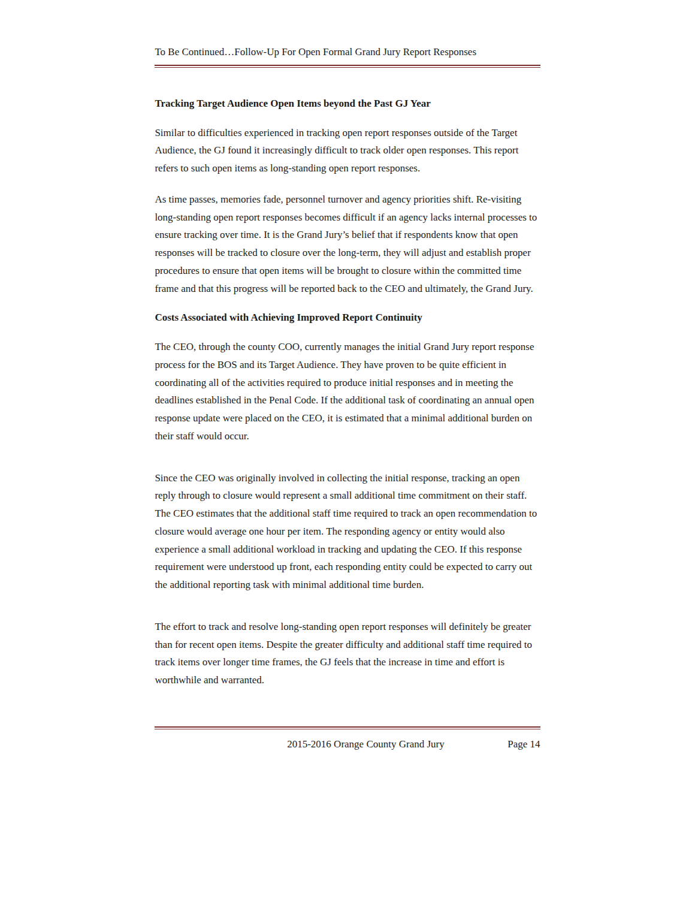To Be Continued…Follow-Up For Open Formal Grand Jury Report Responses
Tracking Target Audience Open Items beyond the Past GJ Year
Similar to difficulties experienced in tracking open report responses outside of the Target Audience, the GJ found it increasingly difficult to track older open responses. This report refers to such open items as long-standing open report responses.
As time passes, memories fade, personnel turnover and agency priorities shift. Re-visiting long-standing open report responses becomes difficult if an agency lacks internal processes to ensure tracking over time. It is the Grand Jury’s belief that if respondents know that open responses will be tracked to closure over the long-term, they will adjust and establish proper procedures to ensure that open items will be brought to closure within the committed time frame and that this progress will be reported back to the CEO and ultimately, the Grand Jury.
Costs Associated with Achieving Improved Report Continuity
The CEO, through the county COO, currently manages the initial Grand Jury report response process for the BOS and its Target Audience. They have proven to be quite efficient in coordinating all of the activities required to produce initial responses and in meeting the deadlines established in the Penal Code. If the additional task of coordinating an annual open response update were placed on the CEO, it is estimated that a minimal additional burden on their staff would occur.
Since the CEO was originally involved in collecting the initial response, tracking an open reply through to closure would represent a small additional time commitment on their staff. The CEO estimates that the additional staff time required to track an open recommendation to closure would average one hour per item. The responding agency or entity would also experience a small additional workload in tracking and updating the CEO. If this response requirement were understood up front, each responding entity could be expected to carry out the additional reporting task with minimal additional time burden.
The effort to track and resolve long-standing open report responses will definitely be greater than for recent open items. Despite the greater difficulty and additional staff time required to track items over longer time frames, the GJ feels that the increase in time and effort is worthwhile and warranted.
2015-2016 Orange County Grand Jury
Page 14